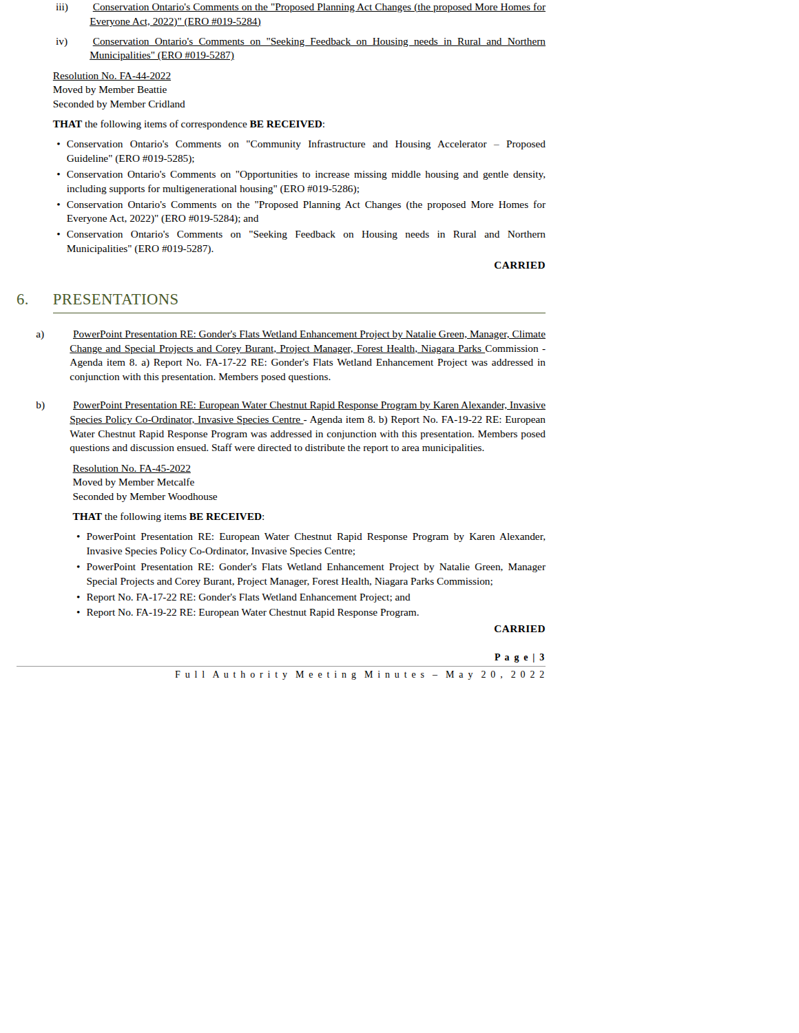iii) Conservation Ontario's Comments on the "Proposed Planning Act Changes (the proposed More Homes for Everyone Act, 2022)" (ERO #019-5284)
iv) Conservation Ontario's Comments on "Seeking Feedback on Housing needs in Rural and Northern Municipalities" (ERO #019-5287)
Resolution No. FA-44-2022
Moved by Member Beattie
Seconded by Member Cridland
THAT the following items of correspondence BE RECEIVED:
Conservation Ontario's Comments on "Community Infrastructure and Housing Accelerator – Proposed Guideline" (ERO #019-5285);
Conservation Ontario's Comments on "Opportunities to increase missing middle housing and gentle density, including supports for multigenerational housing" (ERO #019-5286);
Conservation Ontario's Comments on the "Proposed Planning Act Changes (the proposed More Homes for Everyone Act, 2022)" (ERO #019-5284); and
Conservation Ontario's Comments on "Seeking Feedback on Housing needs in Rural and Northern Municipalities" (ERO #019-5287).
CARRIED
6. PRESENTATIONS
a) PowerPoint Presentation RE: Gonder's Flats Wetland Enhancement Project by Natalie Green, Manager, Climate Change and Special Projects and Corey Burant, Project Manager, Forest Health, Niagara Parks Commission - Agenda item 8. a) Report No. FA-17-22 RE: Gonder's Flats Wetland Enhancement Project was addressed in conjunction with this presentation. Members posed questions.
b) PowerPoint Presentation RE: European Water Chestnut Rapid Response Program by Karen Alexander, Invasive Species Policy Co-Ordinator, Invasive Species Centre - Agenda item 8. b) Report No. FA-19-22 RE: European Water Chestnut Rapid Response Program was addressed in conjunction with this presentation. Members posed questions and discussion ensued. Staff were directed to distribute the report to area municipalities.
Resolution No. FA-45-2022
Moved by Member Metcalfe
Seconded by Member Woodhouse
THAT the following items BE RECEIVED:
PowerPoint Presentation RE: European Water Chestnut Rapid Response Program by Karen Alexander, Invasive Species Policy Co-Ordinator, Invasive Species Centre;
PowerPoint Presentation RE: Gonder's Flats Wetland Enhancement Project by Natalie Green, Manager Special Projects and Corey Burant, Project Manager, Forest Health, Niagara Parks Commission;
Report No. FA-17-22 RE: Gonder's Flats Wetland Enhancement Project; and
Report No. FA-19-22 RE: European Water Chestnut Rapid Response Program.
CARRIED
P a g e | 3
F u l l A u t h o r i t y M e e t i n g M i n u t e s – M a y 2 0 , 2 0 2 2